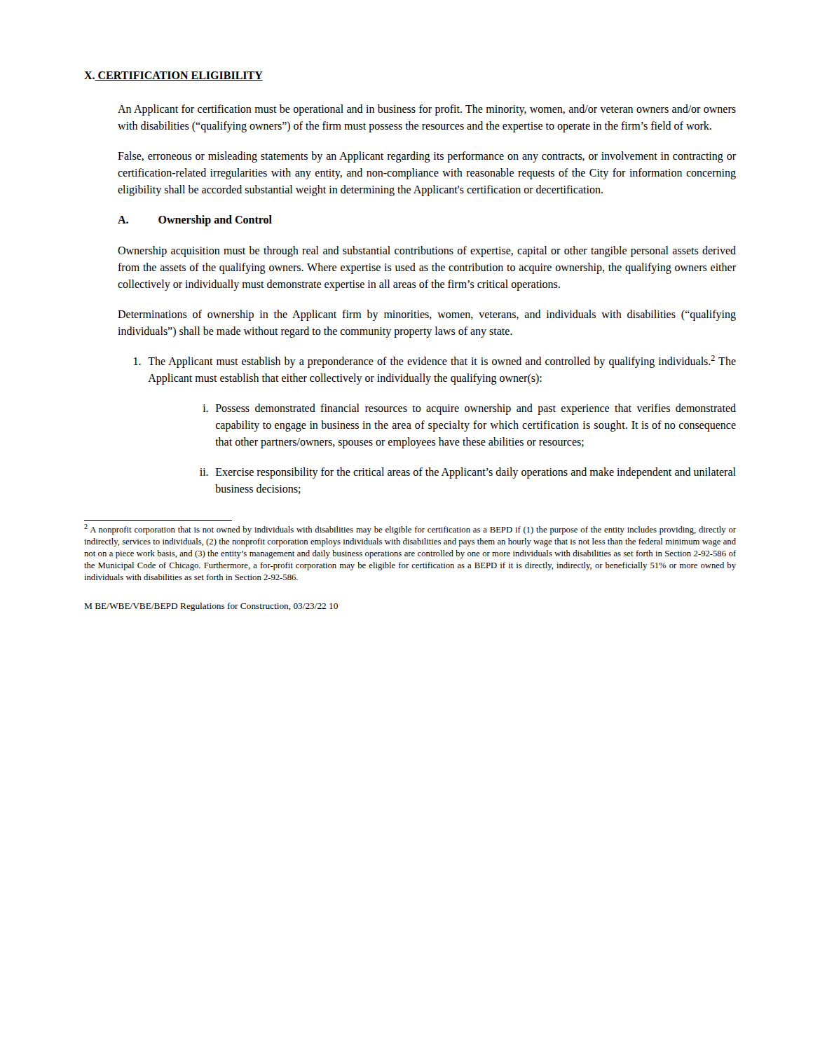X. CERTIFICATION ELIGIBILITY
An Applicant for certification must be operational and in business for profit. The minority, women, and/or veteran owners and/or owners with disabilities (“qualifying owners”) of the firm must possess the resources and the expertise to operate in the firm’s field of work.
False, erroneous or misleading statements by an Applicant regarding its performance on any contracts, or involvement in contracting or certification-related irregularities with any entity, and non-compliance with reasonable requests of the City for information concerning eligibility shall be accorded substantial weight in determining the Applicant's certification or decertification.
A. Ownership and Control
Ownership acquisition must be through real and substantial contributions of expertise, capital or other tangible personal assets derived from the assets of the qualifying owners. Where expertise is used as the contribution to acquire ownership, the qualifying owners either collectively or individually must demonstrate expertise in all areas of the firm’s critical operations.
Determinations of ownership in the Applicant firm by minorities, women, veterans, and individuals with disabilities (“qualifying individuals”) shall be made without regard to the community property laws of any state.
The Applicant must establish by a preponderance of the evidence that it is owned and controlled by qualifying individuals.2 The Applicant must establish that either collectively or individually the qualifying owner(s):
Possess demonstrated financial resources to acquire ownership and past experience that verifies demonstrated capability to engage in business in the area of specialty for which certification is sought. It is of no consequence that other partners/owners, spouses or employees have these abilities or resources;
Exercise responsibility for the critical areas of the Applicant’s daily operations and make independent and unilateral business decisions;
2 A nonprofit corporation that is not owned by individuals with disabilities may be eligible for certification as a BEPD if (1) the purpose of the entity includes providing, directly or indirectly, services to individuals, (2) the nonprofit corporation employs individuals with disabilities and pays them an hourly wage that is not less than the federal minimum wage and not on a piece work basis, and (3) the entity’s management and daily business operations are controlled by one or more individuals with disabilities as set forth in Section 2‑92‑586 of the Municipal Code of Chicago. Furthermore, a for-profit corporation may be eligible for certification as a BEPD if it is directly, indirectly, or beneficially 51% or more owned by individuals with disabilities as set forth in Section 2-92-586.
M BE/WBE/VBE/BEPD Regulations for Construction, 03/23/22 10